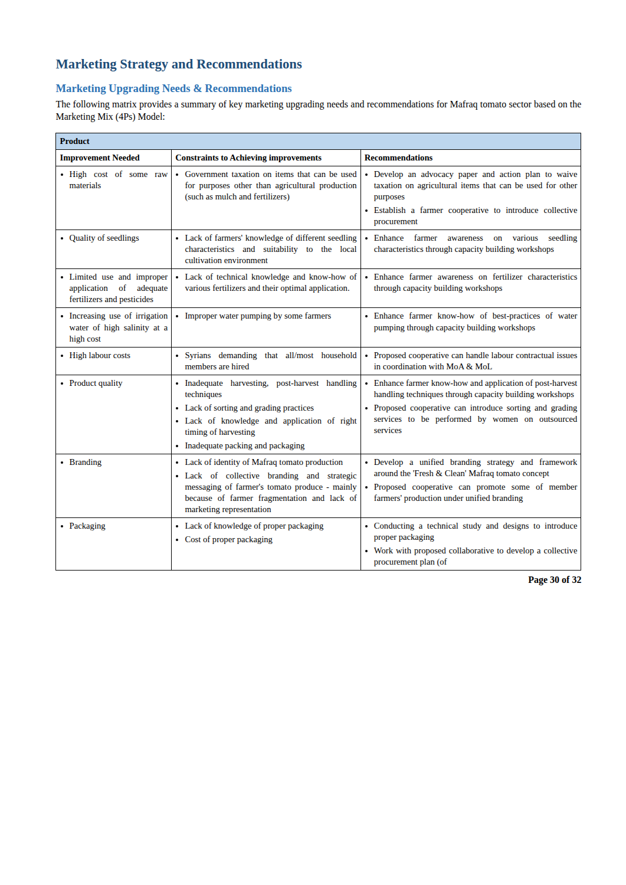Marketing Strategy and Recommendations
Marketing Upgrading Needs & Recommendations
The following matrix provides a summary of key marketing upgrading needs and recommendations for Mafraq tomato sector based on the Marketing Mix (4Ps) Model:
| Product |
| --- |
| Improvement Needed | Constraints to Achieving improvements | Recommendations |
| High cost of some raw materials | Government taxation on items that can be used for purposes other than agricultural production (such as mulch and fertilizers) | Develop an advocacy paper and action plan to waive taxation on agricultural items that can be used for other purposes Establish a farmer cooperative to introduce collective procurement |
| Quality of seedlings | Lack of farmers' knowledge of different seedling characteristics and suitability to the local cultivation environment | Enhance farmer awareness on various seedling characteristics through capacity building workshops |
| Limited use and improper application of adequate fertilizers and pesticides | Lack of technical knowledge and know-how of various fertilizers and their optimal application. | Enhance farmer awareness on fertilizer characteristics through capacity building workshops |
| Increasing use of irrigation water of high salinity at a high cost | Improper water pumping by some farmers | Enhance farmer know-how of best-practices of water pumping through capacity building workshops |
| High labour costs | Syrians demanding that all/most household members are hired | Proposed cooperative can handle labour contractual issues in coordination with MoA & MoL |
| Product quality | Inadequate harvesting, post-harvest handling techniques Lack of sorting and grading practices Lack of knowledge and application of right timing of harvesting Inadequate packing and packaging | Enhance farmer know-how and application of post-harvest handling techniques through capacity building workshops Proposed cooperative can introduce sorting and grading services to be performed by women on outsourced services |
| Branding | Lack of identity of Mafraq tomato production Lack of collective branding and strategic messaging of farmer's tomato produce - mainly because of farmer fragmentation and lack of marketing representation | Develop a unified branding strategy and framework around the 'Fresh & Clean' Mafraq tomato concept Proposed cooperative can promote some of member farmers' production under unified branding |
| Packaging | Lack of knowledge of proper packaging Cost of proper packaging | Conducting a technical study and designs to introduce proper packaging Work with proposed collaborative to develop a collective procurement plan (of |
Page 30 of 32